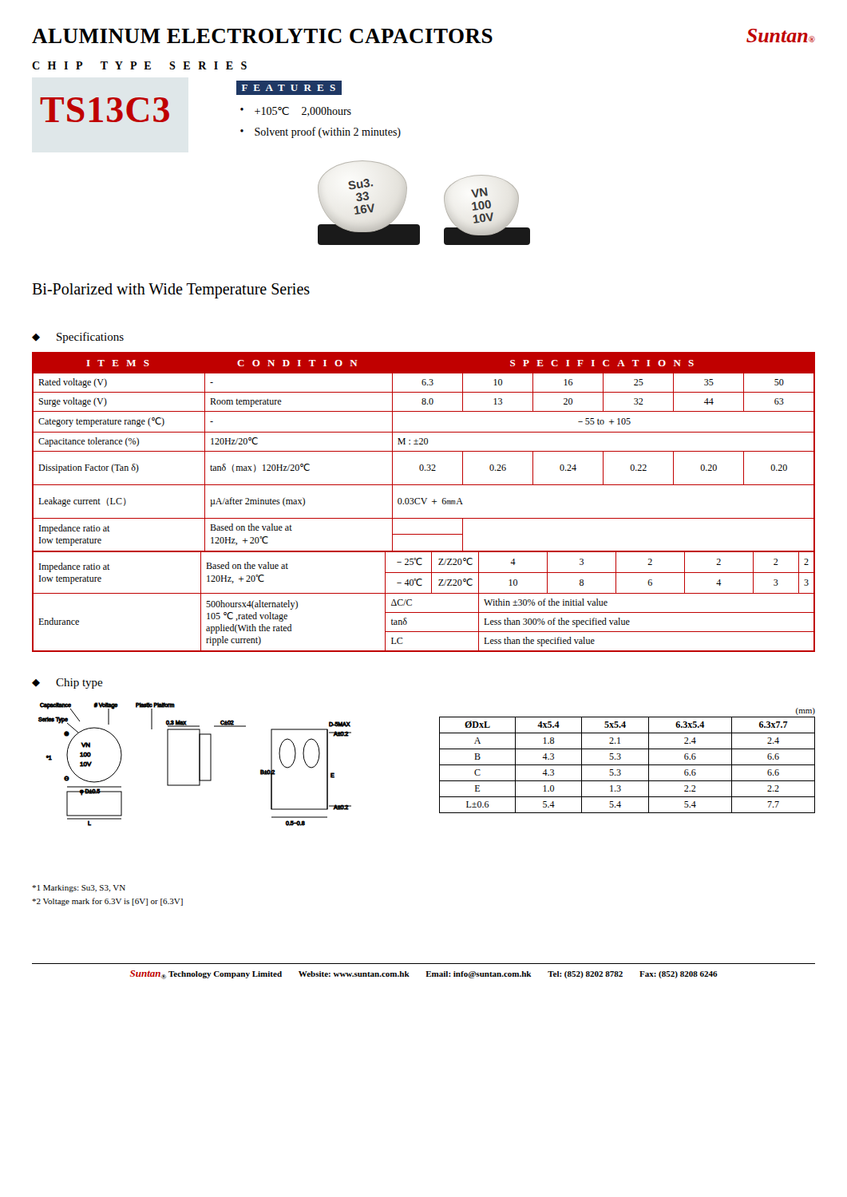ALUMINUM ELECTROLYTIC CAPACITORS
Suntan®
C H I P T Y P E S E R I E S
TS13C3
F E A T U R E S
+105℃ 2,000hours
Solvent proof (within 2 minutes)
Su3.
33
16V
VN
100
10V
Bi-Polarized with Wide Temperature Series
Specifications
| I T E M S | C O N D I T I O N | S P E C I F I C A T I O N S |
| --- | --- | --- |
| Rated voltage (V) | - | 6.3 | 10 | 16 | 25 | 35 | 50 |
| Surge voltage (V) | Room temperature | 8.0 | 13 | 20 | 32 | 44 | 63 |
| Category temperature range (℃) | - | －55 to ＋105 |
| Capacitance tolerance (%) | 120Hz/20℃ | M : ±20 |
| Dissipation Factor (Tan δ) | tanδ（max）120Hz/20℃ | 0.32 | 0.26 | 0.24 | 0.22 | 0.20 | 0.20 |
| Leakage current（LC） | µA/after 2minutes (max) | 0.03CV ＋ 6㎜A |
| Impedance ratio at Iow temperature | Based on the value at 120Hz, ＋20℃ | |
| Impedance ratio at Iow temperature | Based on the value at 120Hz, ＋20℃ | －25℃ | Z/Z20℃ | 4 | 3 | 2 | 2 | 2 | 2 |
| －40℃ | Z/Z20℃ | 10 | 8 | 6 | 4 | 3 | 3 |
| Endurance | 500hoursx4(alternately) 105 ℃ ,rated voltage applied(With the rated ripple current) | ΔC/C | Within ±30% of the initial value |
| tanδ | Less than 300% of the specified value |
| LC | Less than the specified value |
Chip type
Capacitance # Voltage Plastic Plalform Series Type VN 100 10V ⊕ ⊖ *1 φ D±0.5 L 0.3 Max C±02 D-5MAX A±0.2 A±0.2 B±0.2 E 0.5~0.8
(mm)
| ØDxL | 4x5.4 | 5x5.4 | 6.3x5.4 | 6.3x7.7 |
| --- | --- | --- | --- | --- |
| A | 1.8 | 2.1 | 2.4 | 2.4 |
| B | 4.3 | 5.3 | 6.6 | 6.6 |
| C | 4.3 | 5.3 | 6.6 | 6.6 |
| E | 1.0 | 1.3 | 2.2 | 2.2 |
| L±0.6 | 5.4 | 5.4 | 5.4 | 7.7 |
*1 Markings: Su3, S3, VN
*2 Voltage mark for 6.3V is [6V] or [6.3V]
Suntan® Technology Company Limited Website: www.suntan.com.hk Email: info@suntan.com.hk Tel: (852) 8202 8782 Fax: (852) 8208 6246